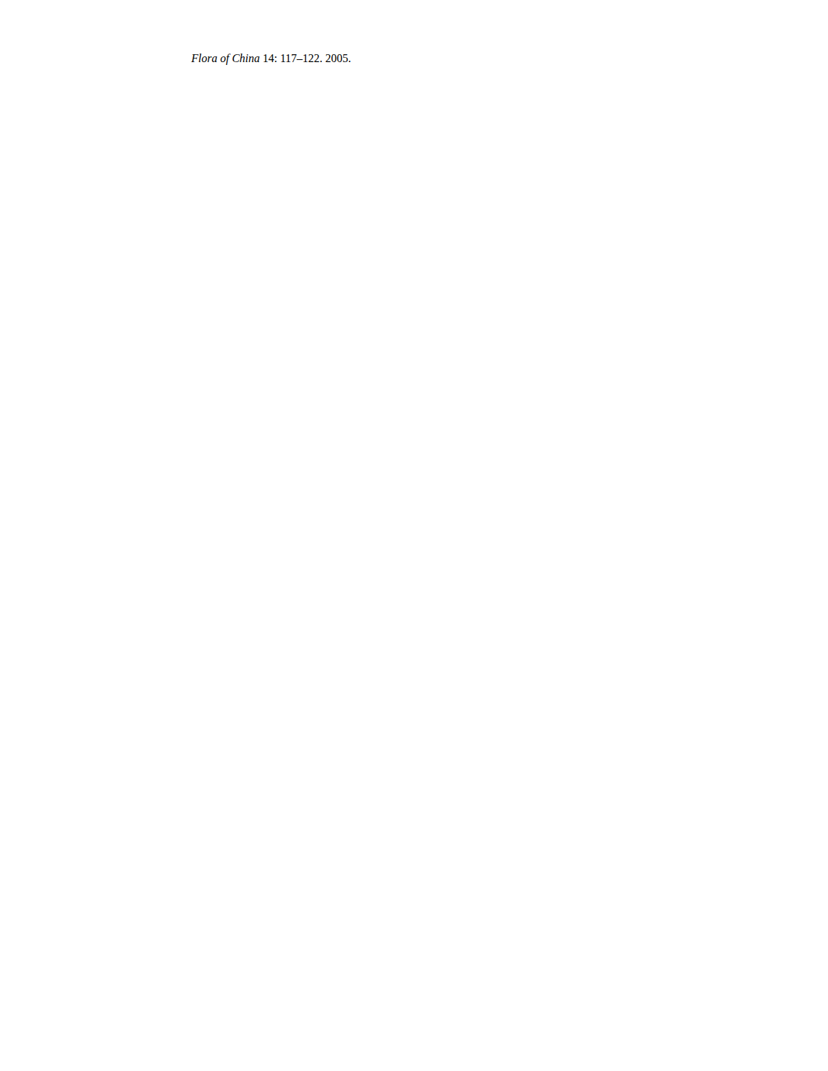Flora of China 14: 117–122. 2005.